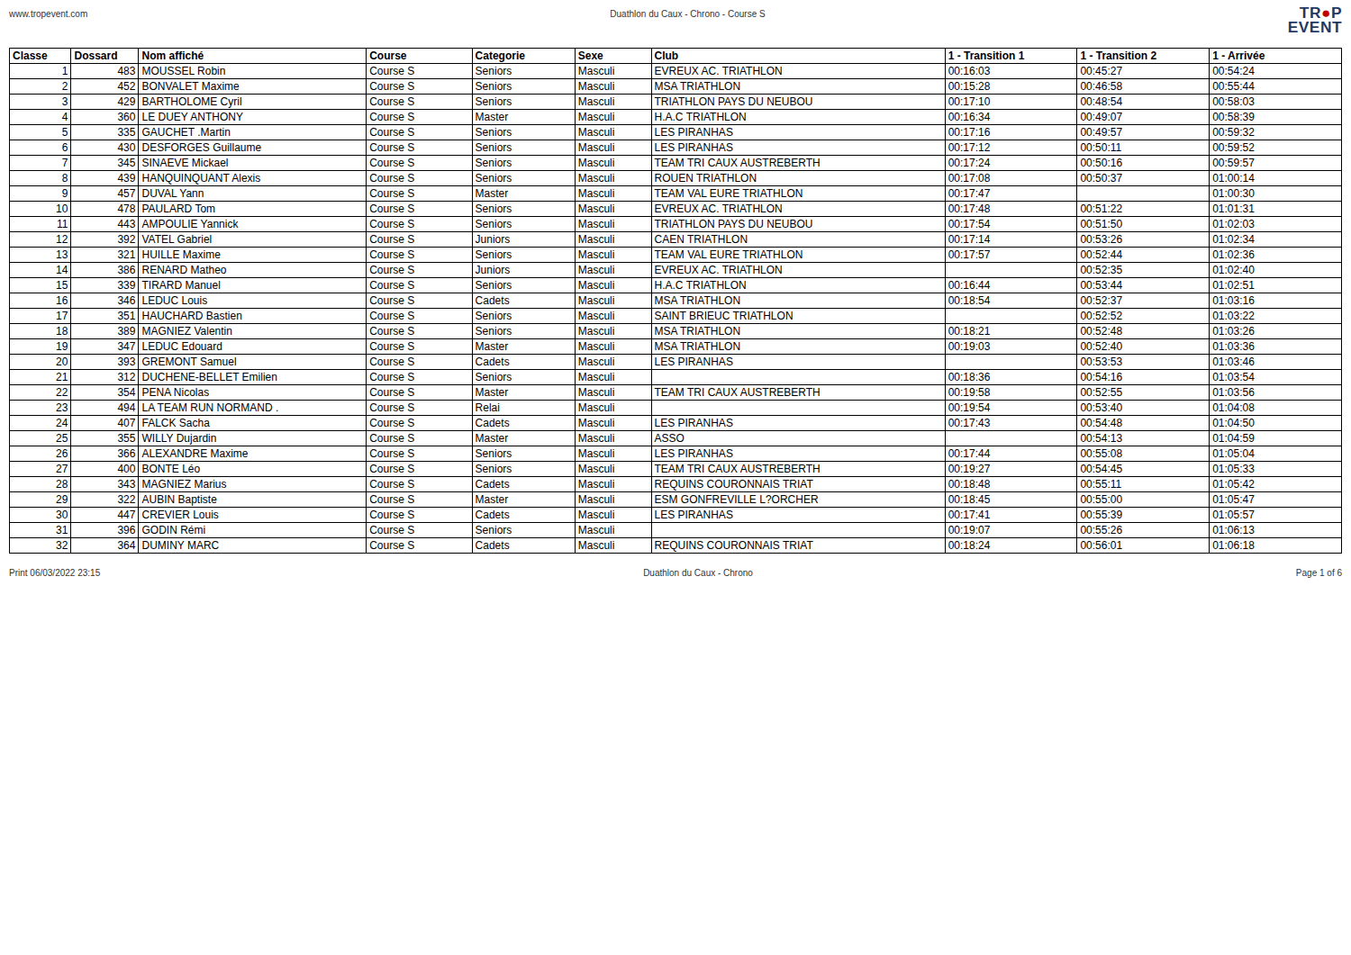www.tropevent.com
Duathlon du Caux - Chrono - Course S
TR●P EVENT
| Classe | Dossard | Nom affiché | Course | Categorie | Sexe | Club | 1 - Transition 1 | 1 - Transition 2 | 1 - Arrivée |
| --- | --- | --- | --- | --- | --- | --- | --- | --- | --- |
| 1 | 483 | MOUSSEL Robin | Course S | Seniors | Masculi | EVREUX AC. TRIATHLON | 00:16:03 | 00:45:27 | 00:54:24 |
| 2 | 452 | BONVALET Maxime | Course S | Seniors | Masculi | MSA TRIATHLON | 00:15:28 | 00:46:58 | 00:55:44 |
| 3 | 429 | BARTHOLOME Cyril | Course S | Seniors | Masculi | TRIATHLON PAYS DU NEUBOU | 00:17:10 | 00:48:54 | 00:58:03 |
| 4 | 360 | LE DUEY ANTHONY | Course S | Master | Masculi | H.A.C TRIATHLON | 00:16:34 | 00:49:07 | 00:58:39 |
| 5 | 335 | GAUCHET .Martin | Course S | Seniors | Masculi | LES PIRANHAS | 00:17:16 | 00:49:57 | 00:59:32 |
| 6 | 430 | DESFORGES Guillaume | Course S | Seniors | Masculi | LES PIRANHAS | 00:17:12 | 00:50:11 | 00:59:52 |
| 7 | 345 | SINAEVE Mickael | Course S | Seniors | Masculi | TEAM TRI CAUX AUSTREBERTH | 00:17:24 | 00:50:16 | 00:59:57 |
| 8 | 439 | HANQUINQUANT Alexis | Course S | Seniors | Masculi | ROUEN TRIATHLON | 00:17:08 | 00:50:37 | 01:00:14 |
| 9 | 457 | DUVAL Yann | Course S | Master | Masculi | TEAM VAL EURE TRIATHLON | 00:17:47 | | 01:00:30 |
| 10 | 478 | PAULARD Tom | Course S | Seniors | Masculi | EVREUX AC. TRIATHLON | 00:17:48 | 00:51:22 | 01:01:31 |
| 11 | 443 | AMPOULIE Yannick | Course S | Seniors | Masculi | TRIATHLON PAYS DU NEUBOU | 00:17:54 | 00:51:50 | 01:02:03 |
| 12 | 392 | VATEL Gabriel | Course S | Juniors | Masculi | CAEN TRIATHLON | 00:17:14 | 00:53:26 | 01:02:34 |
| 13 | 321 | HUILLE Maxime | Course S | Seniors | Masculi | TEAM VAL EURE TRIATHLON | 00:17:57 | 00:52:44 | 01:02:36 |
| 14 | 386 | RENARD Matheo | Course S | Juniors | Masculi | EVREUX AC. TRIATHLON | | 00:52:35 | 01:02:40 |
| 15 | 339 | TIRARD Manuel | Course S | Seniors | Masculi | H.A.C TRIATHLON | 00:16:44 | 00:53:44 | 01:02:51 |
| 16 | 346 | LEDUC Louis | Course S | Cadets | Masculi | MSA TRIATHLON | 00:18:54 | 00:52:37 | 01:03:16 |
| 17 | 351 | HAUCHARD Bastien | Course S | Seniors | Masculi | SAINT BRIEUC TRIATHLON | | 00:52:52 | 01:03:22 |
| 18 | 389 | MAGNIEZ Valentin | Course S | Seniors | Masculi | MSA TRIATHLON | 00:18:21 | 00:52:48 | 01:03:26 |
| 19 | 347 | LEDUC Edouard | Course S | Master | Masculi | MSA TRIATHLON | 00:19:03 | 00:52:40 | 01:03:36 |
| 20 | 393 | GREMONT Samuel | Course S | Cadets | Masculi | LES PIRANHAS | | 00:53:53 | 01:03:46 |
| 21 | 312 | DUCHENE-BELLET Emilien | Course S | Seniors | Masculi | | 00:18:36 | 00:54:16 | 01:03:54 |
| 22 | 354 | PENA Nicolas | Course S | Master | Masculi | TEAM TRI CAUX AUSTREBERTH | 00:19:58 | 00:52:55 | 01:03:56 |
| 23 | 494 | LA TEAM RUN NORMAND . | Course S | Relai | Masculi | | 00:19:54 | 00:53:40 | 01:04:08 |
| 24 | 407 | FALCK Sacha | Course S | Cadets | Masculi | LES PIRANHAS | 00:17:43 | 00:54:48 | 01:04:50 |
| 25 | 355 | WILLY Dujardin | Course S | Master | Masculi | ASSO | | 00:54:13 | 01:04:59 |
| 26 | 366 | ALEXANDRE Maxime | Course S | Seniors | Masculi | LES PIRANHAS | 00:17:44 | 00:55:08 | 01:05:04 |
| 27 | 400 | BONTE Léo | Course S | Seniors | Masculi | TEAM TRI CAUX AUSTREBERTH | 00:19:27 | 00:54:45 | 01:05:33 |
| 28 | 343 | MAGNIEZ Marius | Course S | Cadets | Masculi | REQUINS COURONNAIS TRIAT | 00:18:48 | 00:55:11 | 01:05:42 |
| 29 | 322 | AUBIN Baptiste | Course S | Master | Masculi | ESM GONFREVILLE L?ORCHER | 00:18:45 | 00:55:00 | 01:05:47 |
| 30 | 447 | CREVIER Louis | Course S | Cadets | Masculi | LES PIRANHAS | 00:17:41 | 00:55:39 | 01:05:57 |
| 31 | 396 | GODIN Rémi | Course S | Seniors | Masculi | | 00:19:07 | 00:55:26 | 01:06:13 |
| 32 | 364 | DUMINY MARC | Course S | Cadets | Masculi | REQUINS COURONNAIS TRIAT | 00:18:24 | 00:56:01 | 01:06:18 |
Print 06/03/2022 23:15
Duathlon du Caux - Chrono
Page 1 of 6